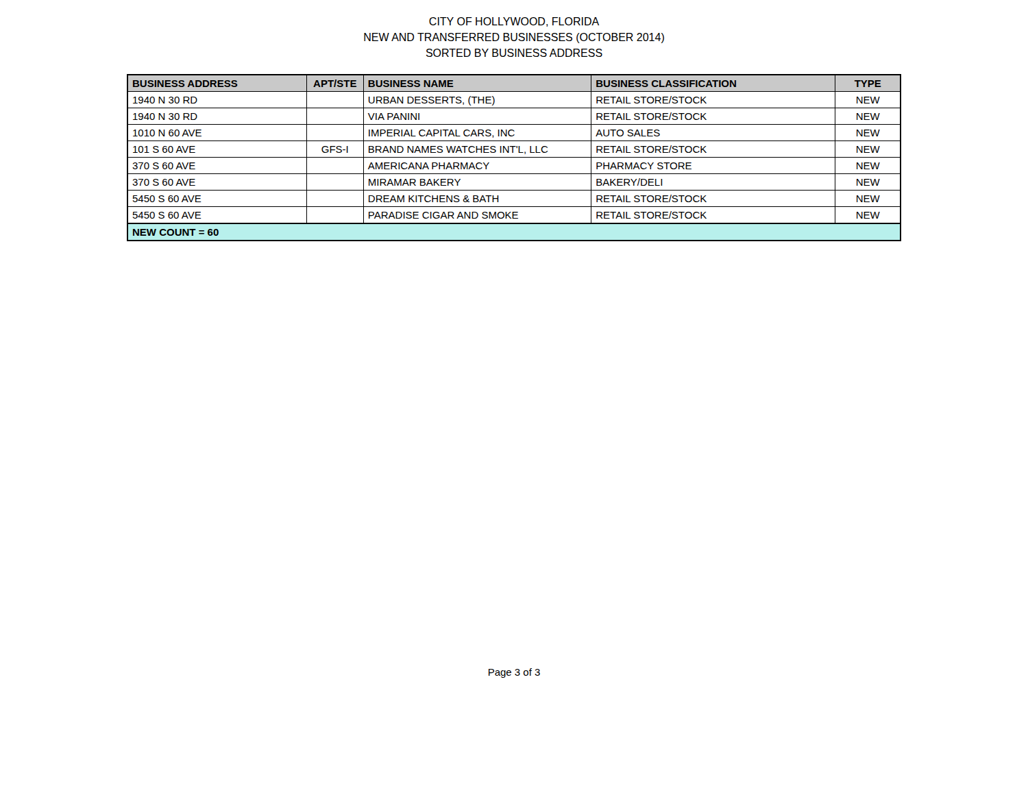CITY OF HOLLYWOOD, FLORIDA
NEW AND TRANSFERRED BUSINESSES (OCTOBER 2014)
SORTED BY BUSINESS ADDRESS
| BUSINESS ADDRESS | APT/STE | BUSINESS NAME | BUSINESS CLASSIFICATION | TYPE |
| --- | --- | --- | --- | --- |
| 1940 N 30 RD | | URBAN DESSERTS, (THE) | RETAIL STORE/STOCK | NEW |
| 1940 N 30 RD | | VIA PANINI | RETAIL STORE/STOCK | NEW |
| 1010 N 60 AVE | | IMPERIAL CAPITAL CARS, INC | AUTO SALES | NEW |
| 101 S 60 AVE | GFS-I | BRAND NAMES WATCHES INT'L, LLC | RETAIL STORE/STOCK | NEW |
| 370 S 60 AVE | | AMERICANA PHARMACY | PHARMACY STORE | NEW |
| 370 S 60 AVE | | MIRAMAR BAKERY | BAKERY/DELI | NEW |
| 5450 S 60 AVE | | DREAM KITCHENS & BATH | RETAIL STORE/STOCK | NEW |
| 5450 S 60 AVE | | PARADISE CIGAR AND SMOKE | RETAIL STORE/STOCK | NEW |
| NEW COUNT = 60 |
Page 3 of 3